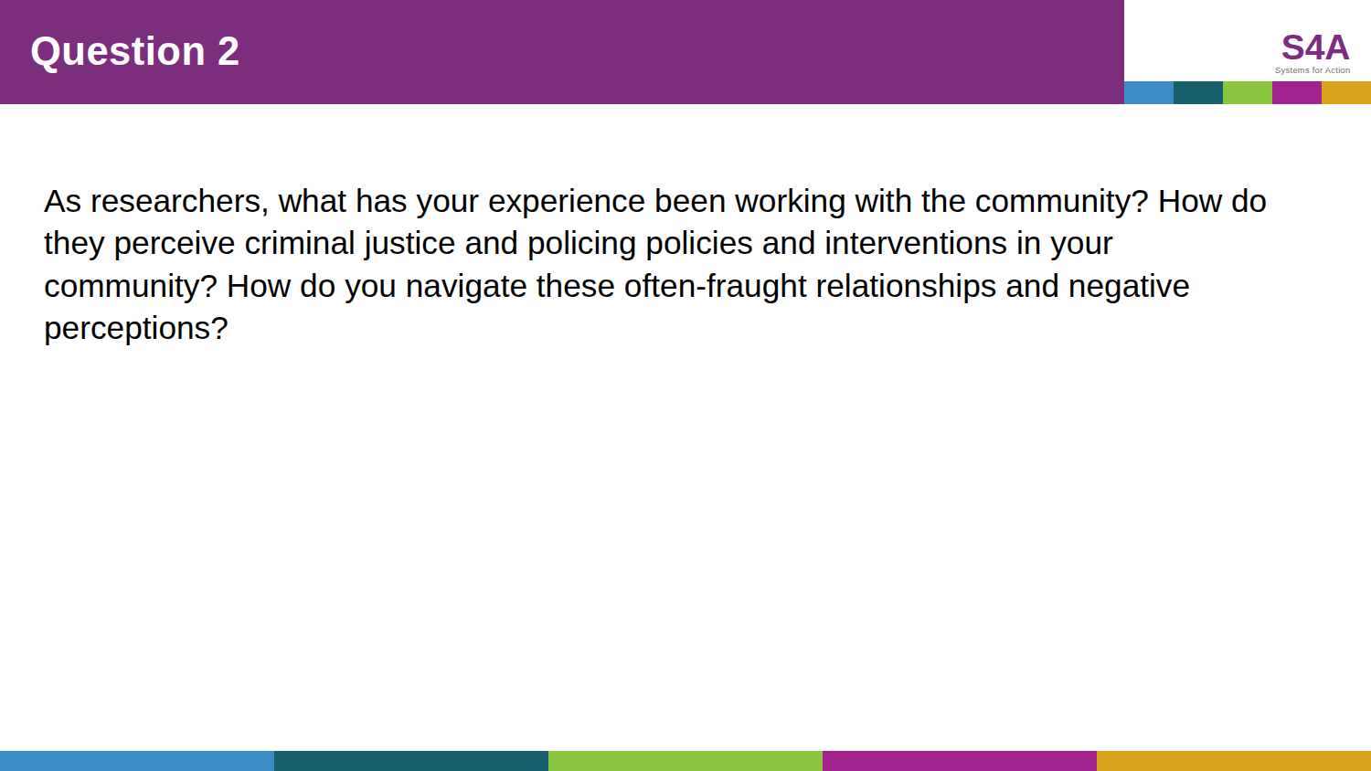Question 2
S4A
Systems for Action
As researchers, what has your experience been working with the community? How do they perceive criminal justice and policing policies and interventions in your community? How do you navigate these often-fraught relationships and negative perceptions?